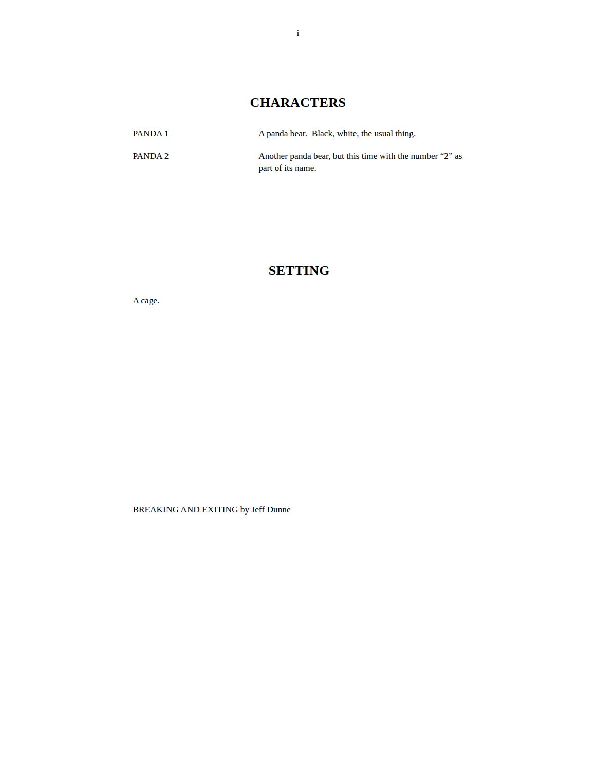i
CHARACTERS
| PANDA 1 | A panda bear. Black, white, the usual thing. |
| PANDA 2 | Another panda bear, but this time with the number “2” as part of its name. |
SETTING
A cage.
BREAKING AND EXITING by Jeff Dunne